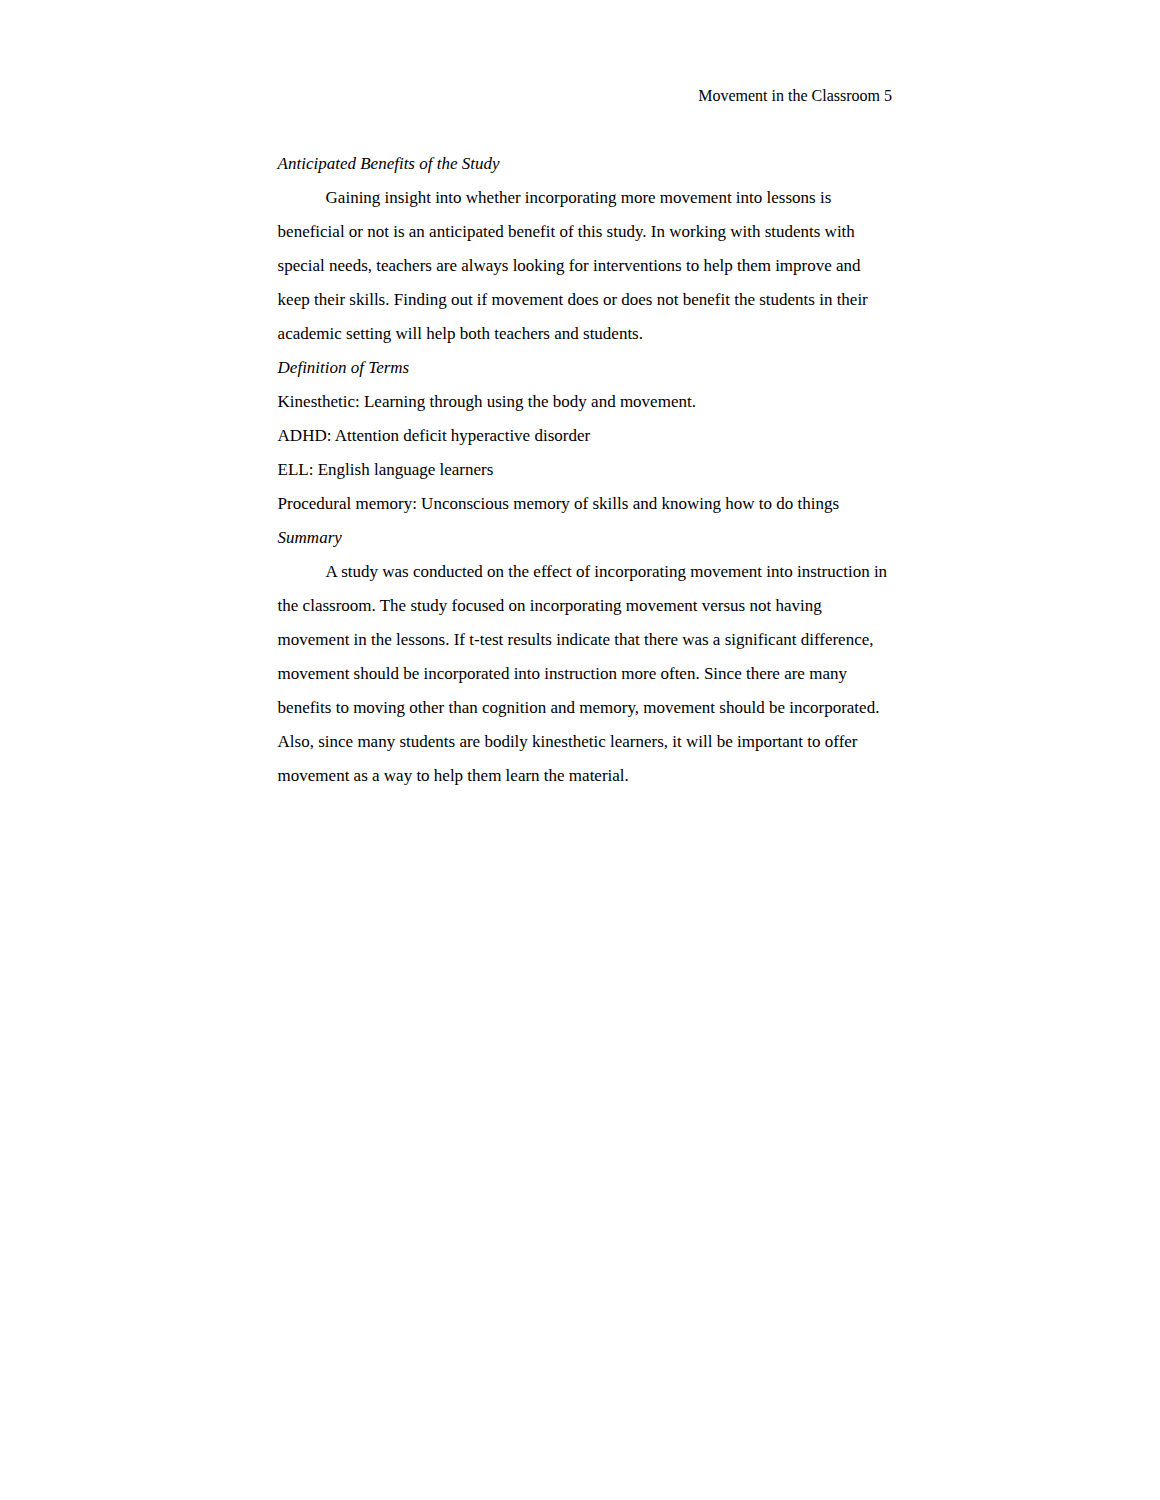Movement in the Classroom 5
Anticipated Benefits of the Study
Gaining insight into whether incorporating more movement into lessons is beneficial or not is an anticipated benefit of this study. In working with students with special needs, teachers are always looking for interventions to help them improve and keep their skills. Finding out if movement does or does not benefit the students in their academic setting will help both teachers and students.
Definition of Terms
Kinesthetic: Learning through using the body and movement.
ADHD: Attention deficit hyperactive disorder
ELL: English language learners
Procedural memory: Unconscious memory of skills and knowing how to do things
Summary
A study was conducted on the effect of incorporating movement into instruction in the classroom. The study focused on incorporating movement versus not having movement in the lessons. If t-test results indicate that there was a significant difference, movement should be incorporated into instruction more often. Since there are many benefits to moving other than cognition and memory, movement should be incorporated. Also, since many students are bodily kinesthetic learners, it will be important to offer movement as a way to help them learn the material.